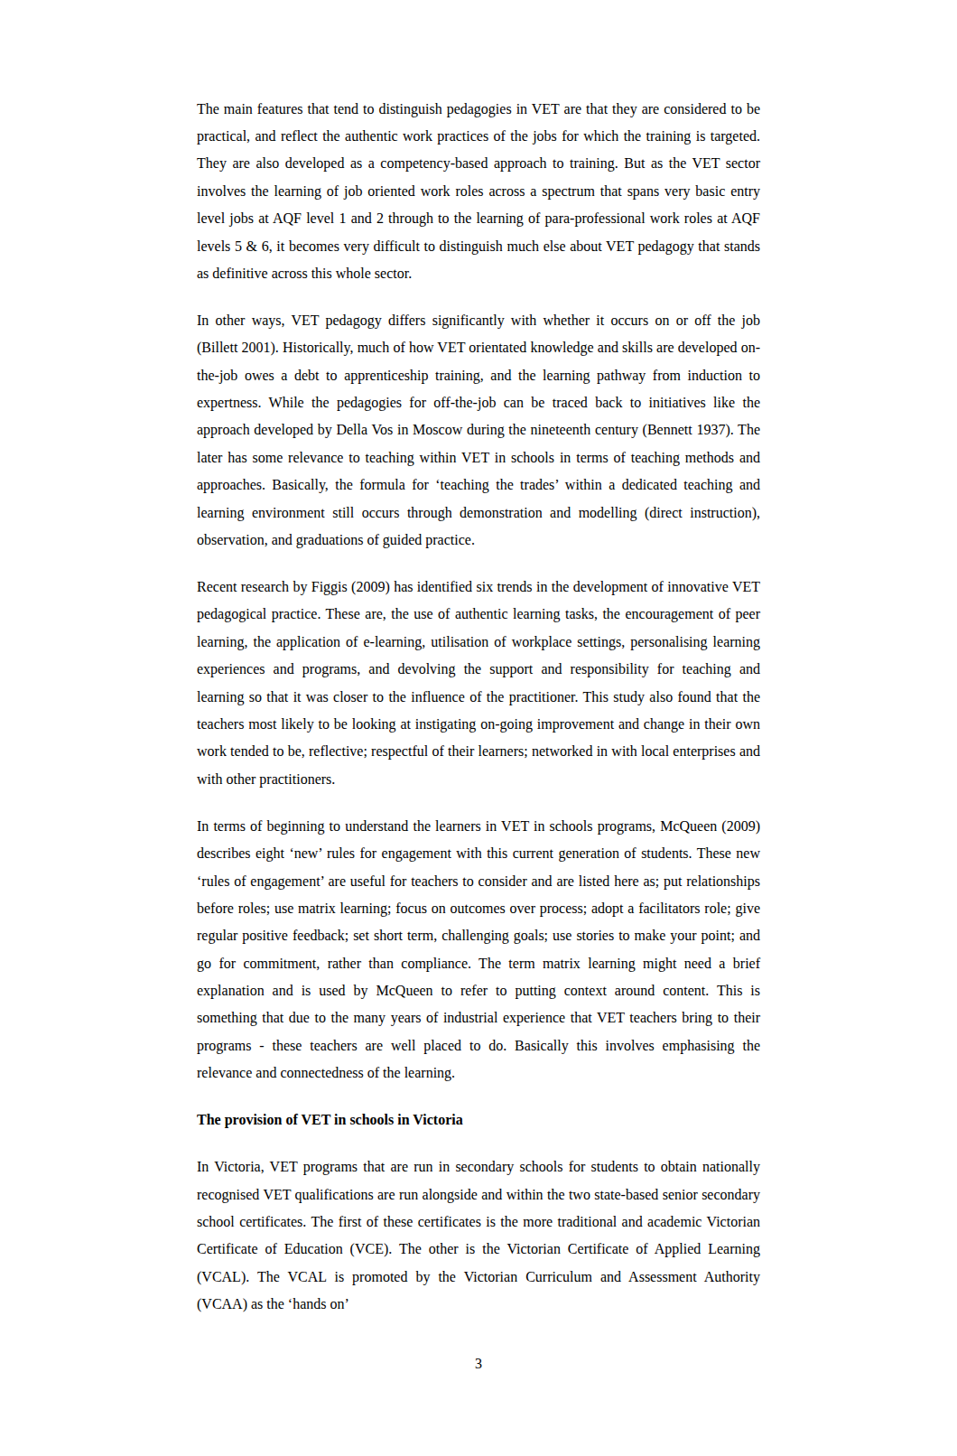The main features that tend to distinguish pedagogies in VET are that they are considered to be practical, and reflect the authentic work practices of the jobs for which the training is targeted. They are also developed as a competency-based approach to training. But as the VET sector involves the learning of job oriented work roles across a spectrum that spans very basic entry level jobs at AQF level 1 and 2 through to the learning of para-professional work roles at AQF levels 5 & 6, it becomes very difficult to distinguish much else about VET pedagogy that stands as definitive across this whole sector.
In other ways, VET pedagogy differs significantly with whether it occurs on or off the job (Billett 2001). Historically, much of how VET orientated knowledge and skills are developed on-the-job owes a debt to apprenticeship training, and the learning pathway from induction to expertness. While the pedagogies for off-the-job can be traced back to initiatives like the approach developed by Della Vos in Moscow during the nineteenth century (Bennett 1937). The later has some relevance to teaching within VET in schools in terms of teaching methods and approaches. Basically, the formula for ‘teaching the trades’ within a dedicated teaching and learning environment still occurs through demonstration and modelling (direct instruction), observation, and graduations of guided practice.
Recent research by Figgis (2009) has identified six trends in the development of innovative VET pedagogical practice. These are, the use of authentic learning tasks, the encouragement of peer learning, the application of e-learning, utilisation of workplace settings, personalising learning experiences and programs, and devolving the support and responsibility for teaching and learning so that it was closer to the influence of the practitioner. This study also found that the teachers most likely to be looking at instigating on-going improvement and change in their own work tended to be, reflective; respectful of their learners; networked in with local enterprises and with other practitioners.
In terms of beginning to understand the learners in VET in schools programs, McQueen (2009) describes eight ‘new’ rules for engagement with this current generation of students. These new ‘rules of engagement’ are useful for teachers to consider and are listed here as; put relationships before roles; use matrix learning; focus on outcomes over process; adopt a facilitators role; give regular positive feedback; set short term, challenging goals; use stories to make your point; and go for commitment, rather than compliance. The term matrix learning might need a brief explanation and is used by McQueen to refer to putting context around content. This is something that due to the many years of industrial experience that VET teachers bring to their programs - these teachers are well placed to do. Basically this involves emphasising the relevance and connectedness of the learning.
The provision of VET in schools in Victoria
In Victoria, VET programs that are run in secondary schools for students to obtain nationally recognised VET qualifications are run alongside and within the two state-based senior secondary school certificates. The first of these certificates is the more traditional and academic Victorian Certificate of Education (VCE). The other is the Victorian Certificate of Applied Learning (VCAL). The VCAL is promoted by the Victorian Curriculum and Assessment Authority (VCAA) as the ‘hands on’
3